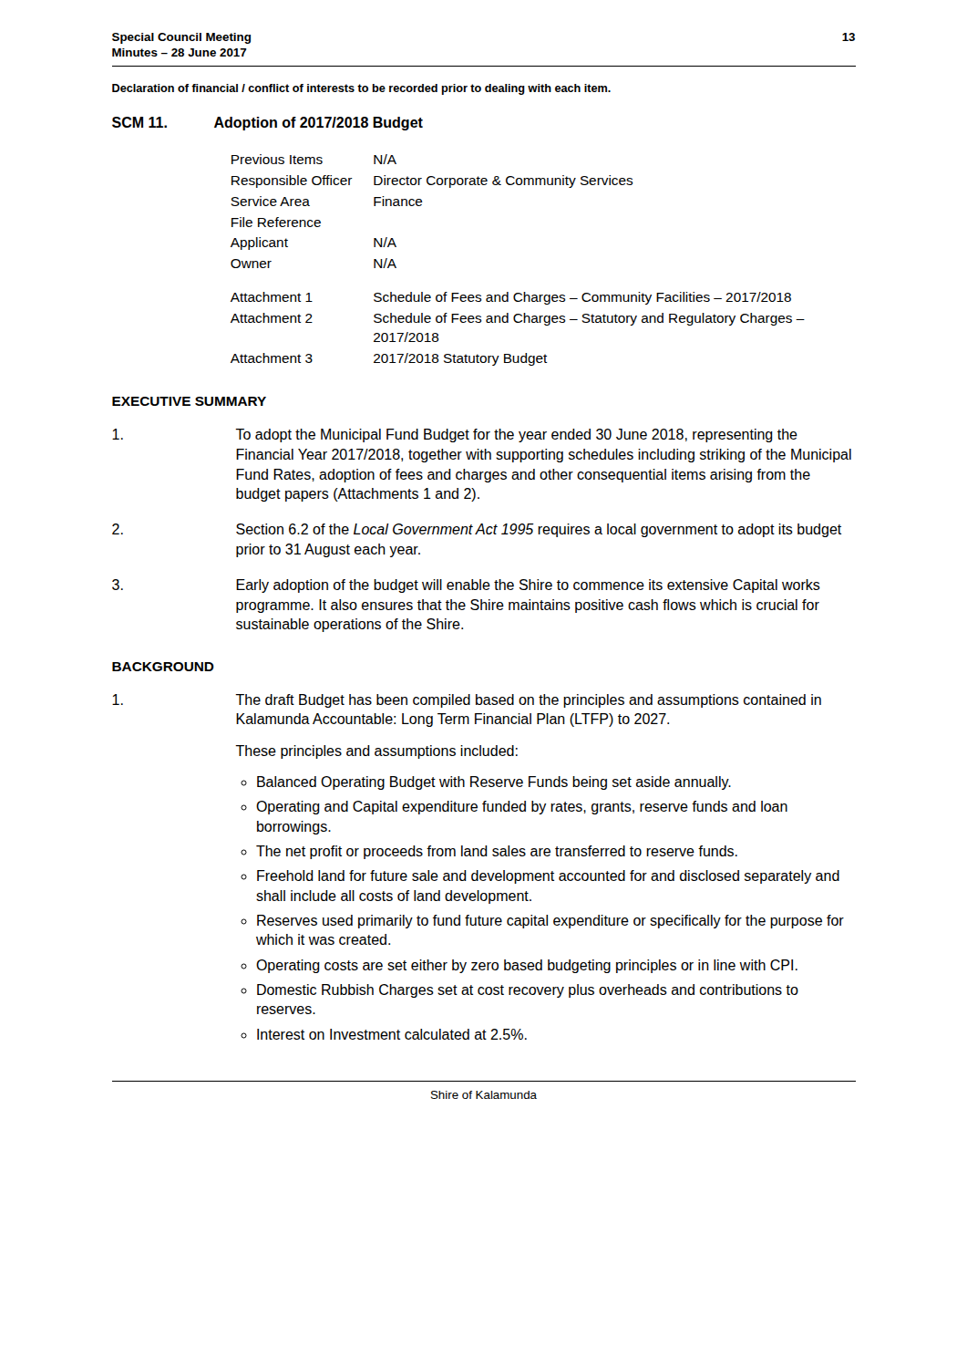Special Council Meeting
Minutes – 28 June 2017
13
Declaration of financial / conflict of interests to be recorded prior to dealing with each item.
SCM 11. Adoption of 2017/2018 Budget
| Previous Items | N/A |
| Responsible Officer | Director Corporate & Community Services |
| Service Area | Finance |
| File Reference | |
| Applicant | N/A |
| Owner | N/A |
| Attachment 1 | Schedule of Fees and Charges – Community Facilities – 2017/2018 |
| Attachment 2 | Schedule of Fees and Charges – Statutory and Regulatory Charges – 2017/2018 |
| Attachment 3 | 2017/2018 Statutory Budget |
Executive Summary
To adopt the Municipal Fund Budget for the year ended 30 June 2018, representing the Financial Year 2017/2018, together with supporting schedules including striking of the Municipal Fund Rates, adoption of fees and charges and other consequential items arising from the budget papers (Attachments 1 and 2).
Section 6.2 of the Local Government Act 1995 requires a local government to adopt its budget prior to 31 August each year.
Early adoption of the budget will enable the Shire to commence its extensive Capital works programme. It also ensures that the Shire maintains positive cash flows which is crucial for sustainable operations of the Shire.
Background
The draft Budget has been compiled based on the principles and assumptions contained in Kalamunda Accountable: Long Term Financial Plan (LTFP) to 2027.
These principles and assumptions included:
Balanced Operating Budget with Reserve Funds being set aside annually.
Operating and Capital expenditure funded by rates, grants, reserve funds and loan borrowings.
The net profit or proceeds from land sales are transferred to reserve funds.
Freehold land for future sale and development accounted for and disclosed separately and shall include all costs of land development.
Reserves used primarily to fund future capital expenditure or specifically for the purpose for which it was created.
Operating costs are set either by zero based budgeting principles or in line with CPI.
Domestic Rubbish Charges set at cost recovery plus overheads and contributions to reserves.
Interest on Investment calculated at 2.5%.
Shire of Kalamunda